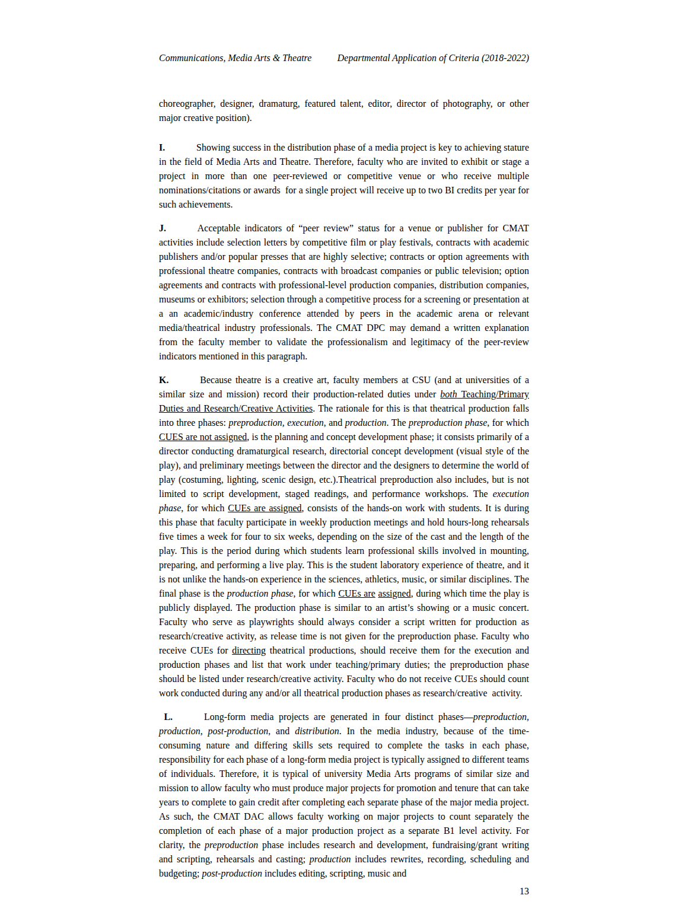Communications, Media Arts & Theatre Departmental Application of Criteria (2018-2022)
choreographer, designer, dramaturg, featured talent, editor, director of photography, or other major creative position).
I. Showing success in the distribution phase of a media project is key to achieving stature in the field of Media Arts and Theatre. Therefore, faculty who are invited to exhibit or stage a project in more than one peer-reviewed or competitive venue or who receive multiple nominations/citations or awards for a single project will receive up to two BI credits per year for such achievements.
J. Acceptable indicators of “peer review” status for a venue or publisher for CMAT activities include selection letters by competitive film or play festivals, contracts with academic publishers and/or popular presses that are highly selective; contracts or option agreements with professional theatre companies, contracts with broadcast companies or public television; option agreements and contracts with professional-level production companies, distribution companies, museums or exhibitors; selection through a competitive process for a screening or presentation at a an academic/industry conference attended by peers in the academic arena or relevant media/theatrical industry professionals. The CMAT DPC may demand a written explanation from the faculty member to validate the professionalism and legitimacy of the peer-review indicators mentioned in this paragraph.
K. Because theatre is a creative art, faculty members at CSU (and at universities of a similar size and mission) record their production-related duties under both Teaching/Primary Duties and Research/Creative Activities. The rationale for this is that theatrical production falls into three phases: preproduction, execution, and production. The preproduction phase, for which CUES are not assigned, is the planning and concept development phase; it consists primarily of a director conducting dramaturgical research, directorial concept development (visual style of the play), and preliminary meetings between the director and the designers to determine the world of play (costuming, lighting, scenic design, etc.).Theatrical preproduction also includes, but is not limited to script development, staged readings, and performance workshops. The execution phase, for which CUEs are assigned, consists of the hands-on work with students. It is during this phase that faculty participate in weekly production meetings and hold hours-long rehearsals five times a week for four to six weeks, depending on the size of the cast and the length of the play. This is the period during which students learn professional skills involved in mounting, preparing, and performing a live play. This is the student laboratory experience of theatre, and it is not unlike the hands-on experience in the sciences, athletics, music, or similar disciplines. The final phase is the production phase, for which CUEs are assigned, during which time the play is publicly displayed. The production phase is similar to an artist’s showing or a music concert. Faculty who serve as playwrights should always consider a script written for production as research/creative activity, as release time is not given for the preproduction phase. Faculty who receive CUEs for directing theatrical productions, should receive them for the execution and production phases and list that work under teaching/primary duties; the preproduction phase should be listed under research/creative activity. Faculty who do not receive CUEs should count work conducted during any and/or all theatrical production phases as research/creative activity.
L. Long-form media projects are generated in four distinct phases—preproduction, production, post-production, and distribution. In the media industry, because of the time-consuming nature and differing skills sets required to complete the tasks in each phase, responsibility for each phase of a long-form media project is typically assigned to different teams of individuals. Therefore, it is typical of university Media Arts programs of similar size and mission to allow faculty who must produce major projects for promotion and tenure that can take years to complete to gain credit after completing each separate phase of the major media project. As such, the CMAT DAC allows faculty working on major projects to count separately the completion of each phase of a major production project as a separate B1 level activity. For clarity, the preproduction phase includes research and development, fundraising/grant writing and scripting, rehearsals and casting; production includes rewrites, recording, scheduling and budgeting; post-production includes editing, scripting, music and
13